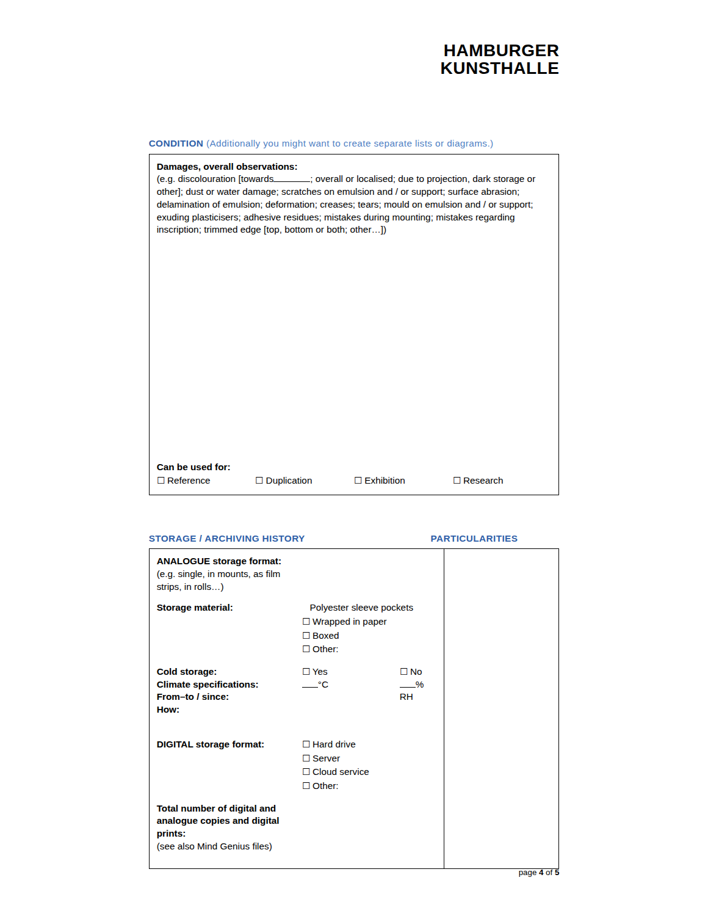HAMBURGER
KUNSTHALLE
CONDITION (Additionally you might want to create separate lists or diagrams.)
Damages, overall observations:
(e.g. discolouration [towards ; overall or localised; due to projection, dark storage or other]; dust or water damage; scratches on emulsion and / or support; surface abrasion; delamination of emulsion; deformation; creases; tears; mould on emulsion and / or support; exuding plasticisers; adhesive residues; mistakes during mounting; mistakes regarding inscription; trimmed edge [top, bottom or both; other…])
Can be used for:
☐ Reference ☐ Duplication ☐ Exhibition ☐ Research
STORAGE / ARCHIVING HISTORY
PARTICULARITIES
ANALOGUE storage format:
(e.g. single, in mounts, as film strips, in rolls…)
Storage material:
Polyester sleeve pockets
☐ Wrapped in paper
☐ Boxed
☐ Other:
Cold storage:
Climate specifications:
From–to / since:
How:
☐ Yes
☐ No
°C
% RH
DIGITAL storage format:
☐ Hard drive
☐ Server
☐ Cloud service
☐ Other:
Total number of digital and analogue copies and digital prints:
(see also Mind Genius files)
page 4 of 5